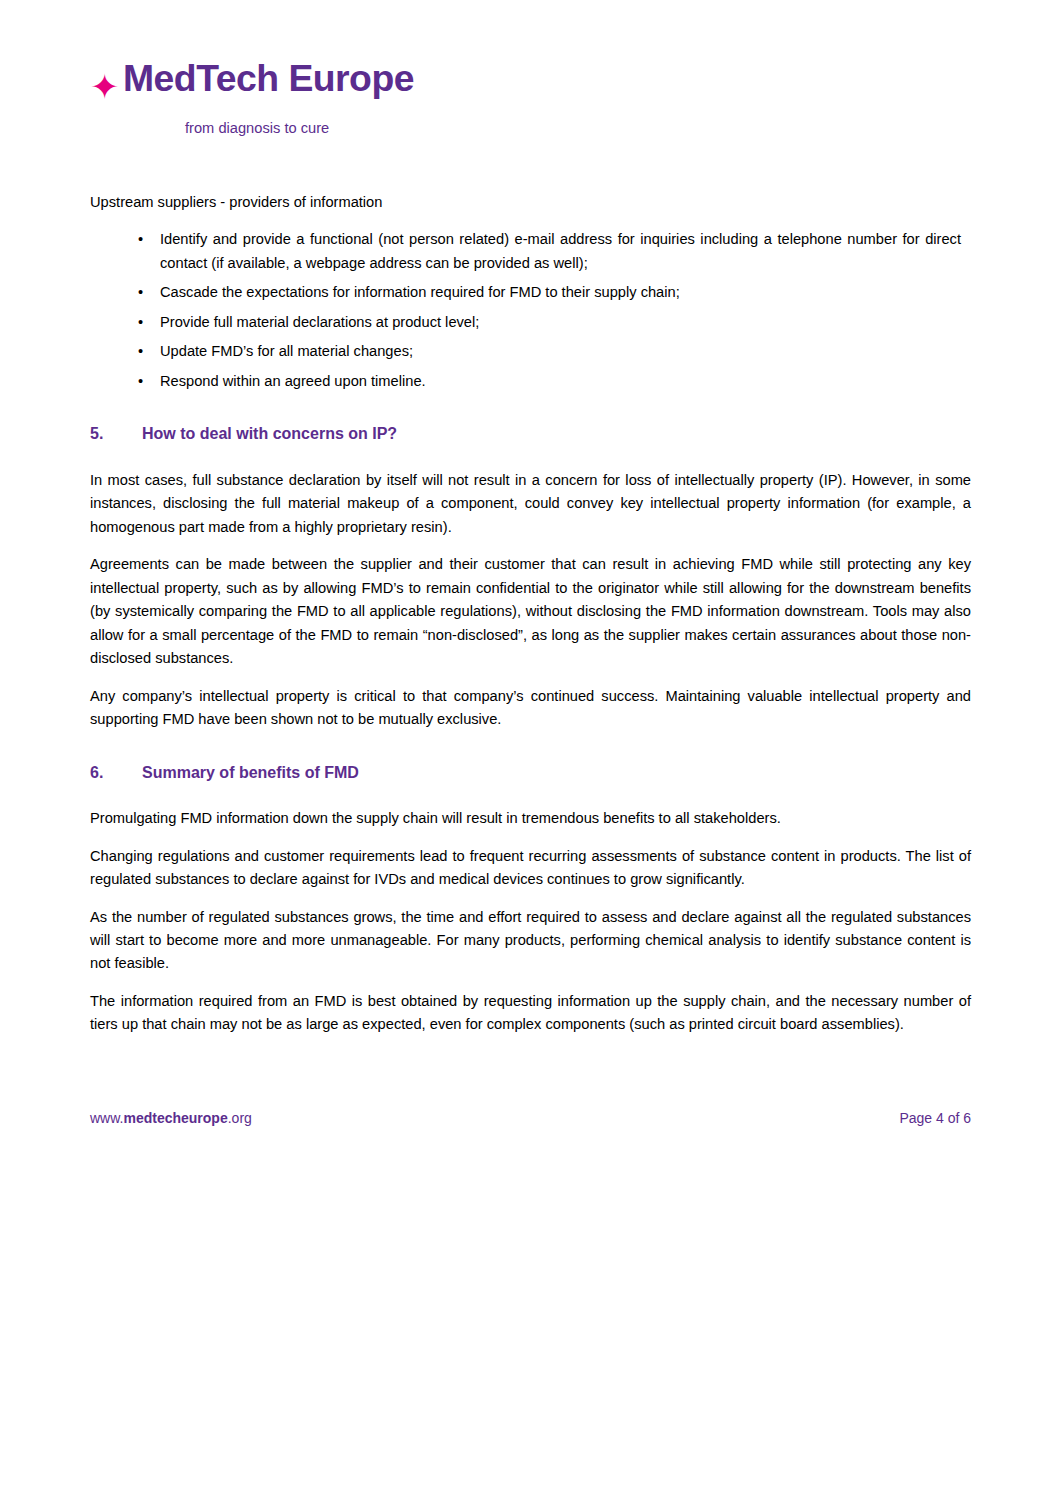✦MedTech Europe
from diagnosis to cure
Upstream suppliers - providers of information
Identify and provide a functional (not person related) e-mail address for inquiries including a telephone number for direct contact (if available, a webpage address can be provided as well);
Cascade the expectations for information required for FMD to their supply chain;
Provide full material declarations at product level;
Update FMD’s for all material changes;
Respond within an agreed upon timeline.
5. How to deal with concerns on IP?
In most cases, full substance declaration by itself will not result in a concern for loss of intellectually property (IP). However, in some instances, disclosing the full material makeup of a component, could convey key intellectual property information (for example, a homogenous part made from a highly proprietary resin).
Agreements can be made between the supplier and their customer that can result in achieving FMD while still protecting any key intellectual property, such as by allowing FMD’s to remain confidential to the originator while still allowing for the downstream benefits (by systemically comparing the FMD to all applicable regulations), without disclosing the FMD information downstream. Tools may also allow for a small percentage of the FMD to remain “non-disclosed”, as long as the supplier makes certain assurances about those non-disclosed substances.
Any company’s intellectual property is critical to that company’s continued success. Maintaining valuable intellectual property and supporting FMD have been shown not to be mutually exclusive.
6. Summary of benefits of FMD
Promulgating FMD information down the supply chain will result in tremendous benefits to all stakeholders.
Changing regulations and customer requirements lead to frequent recurring assessments of substance content in products. The list of regulated substances to declare against for IVDs and medical devices continues to grow significantly.
As the number of regulated substances grows, the time and effort required to assess and declare against all the regulated substances will start to become more and more unmanageable. For many products, performing chemical analysis to identify substance content is not feasible.
The information required from an FMD is best obtained by requesting information up the supply chain, and the necessary number of tiers up that chain may not be as large as expected, even for complex components (such as printed circuit board assemblies).
www.medtecheurope.org
Page 4 of 6